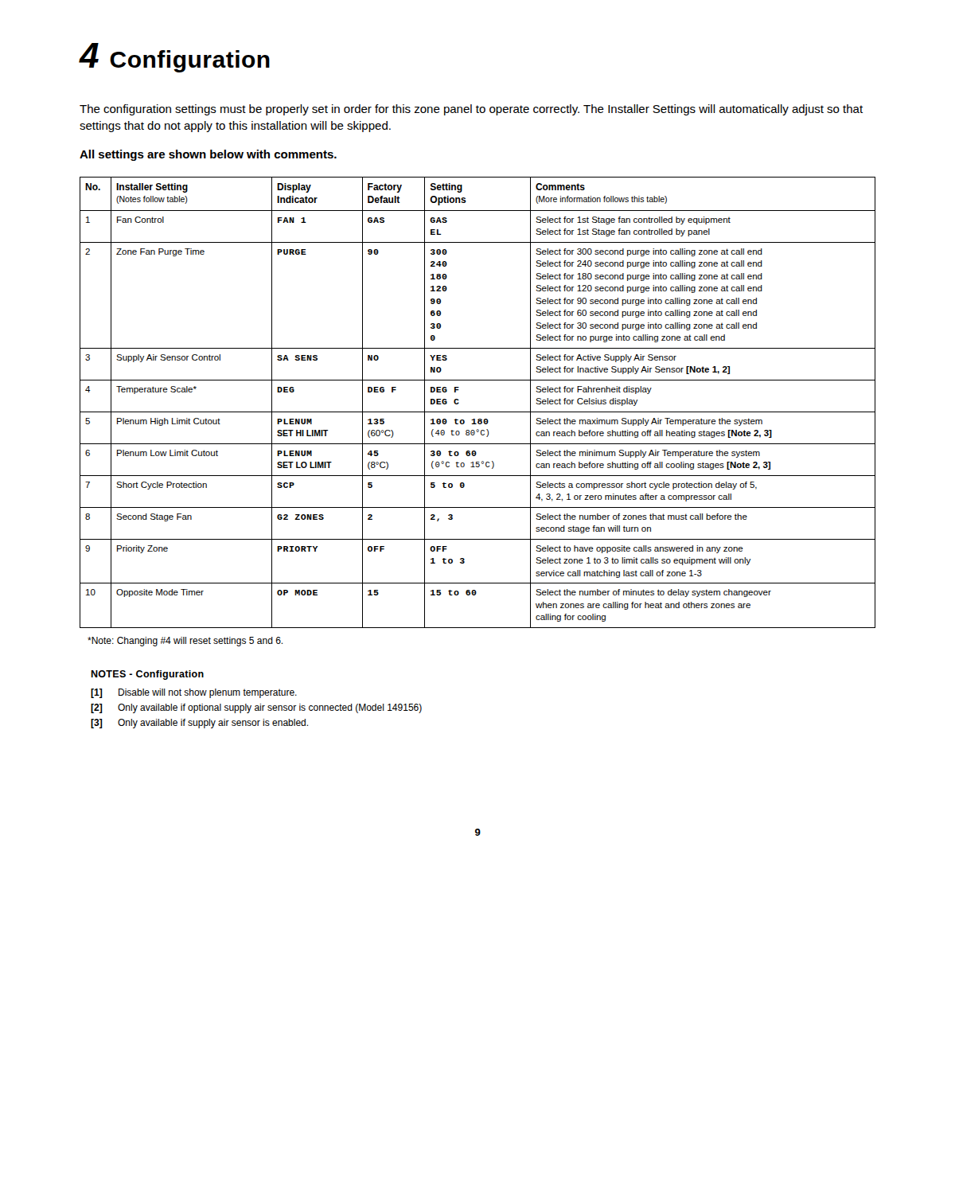4 Configuration
The configuration settings must be properly set in order for this zone panel to operate correctly. The Installer Settings will automatically adjust so that settings that do not apply to this installation will be skipped.
All settings are shown below with comments.
| No. | Installer Setting (Notes follow table) | Display Indicator | Factory Default | Setting Options | Comments (More information follows this table) |
| --- | --- | --- | --- | --- | --- |
| 1 | Fan Control | FAN 1 | GAS | GAS EL | Select for 1st Stage fan controlled by equipment Select for 1st Stage fan controlled by panel |
| 2 | Zone Fan Purge Time | PURGE | 90 | 300 240 180 120 90 60 30 0 | Select for 300 second purge into calling zone at call end Select for 240 second purge into calling zone at call end Select for 180 second purge into calling zone at call end Select for 120 second purge into calling zone at call end Select for 90 second purge into calling zone at call end Select for 60 second purge into calling zone at call end Select for 30 second purge into calling zone at call end Select for no purge into calling zone at call end |
| 3 | Supply Air Sensor Control | SA SENS | NO | YES NO | Select for Active Supply Air Sensor Select for Inactive Supply Air Sensor [Note 1, 2] |
| 4 | Temperature Scale* | DEG | DEG F | DEG F DEG C | Select for Fahrenheit display Select for Celsius display |
| 5 | Plenum High Limit Cutout | PLENUM SET HI LIMIT | 135 (60°C) | 100 to 180 (40 to 80°C) | Select the maximum Supply Air Temperature the system can reach before shutting off all heating stages [Note 2, 3] |
| 6 | Plenum Low Limit Cutout | PLENUM SET LO LIMIT | 45 (8°C) | 30 to 60 (0°C to 15°C) | Select the minimum Supply Air Temperature the system can reach before shutting off all cooling stages [Note 2, 3] |
| 7 | Short Cycle Protection | SCP | 5 | 5 to 0 | Selects a compressor short cycle protection delay of 5, 4, 3, 2, 1 or zero minutes after a compressor call |
| 8 | Second Stage Fan | G2 ZONES | 2 | 2, 3 | Select the number of zones that must call before the second stage fan will turn on |
| 9 | Priority Zone | PRIORTY | OFF | OFF 1 to 3 | Select to have opposite calls answered in any zone Select zone 1 to 3 to limit calls so equipment will only service call matching last call of zone 1-3 |
| 10 | Opposite Mode Timer | OP MODE | 15 | 15 to 60 | Select the number of minutes to delay system changeover when zones are calling for heat and others zones are calling for cooling |
*Note: Changing #4 will reset settings 5 and 6.
NOTES - Configuration
[1] Disable will not show plenum temperature.
[2] Only available if optional supply air sensor is connected (Model 149156)
[3] Only available if supply air sensor is enabled.
9